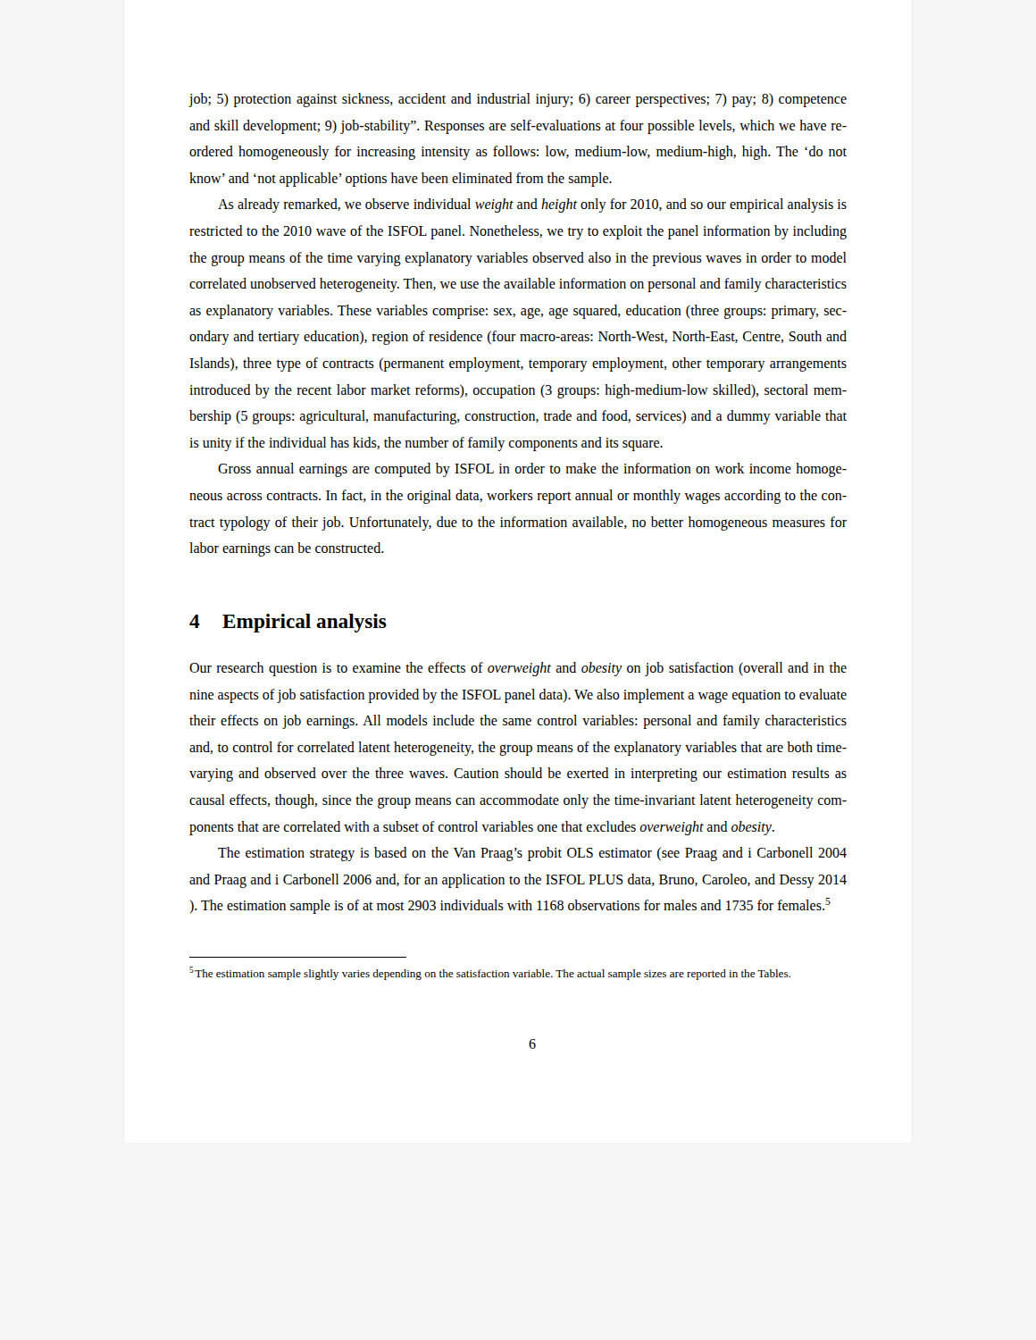job; 5) protection against sickness, accident and industrial injury; 6) career perspectives; 7) pay; 8) competence and skill development; 9) job-stability”. Responses are self-evaluations at four possible levels, which we have re-ordered homogeneously for increasing intensity as follows: low, medium-low, medium-high, high. The ‘do not know’ and ‘not applicable’ options have been eliminated from the sample.
As already remarked, we observe individual weight and height only for 2010, and so our empirical analysis is restricted to the 2010 wave of the ISFOL panel. Nonetheless, we try to exploit the panel information by including the group means of the time varying explanatory variables observed also in the previous waves in order to model correlated unobserved heterogeneity. Then, we use the available information on personal and family characteristics as explanatory variables. These variables comprise: sex, age, age squared, education (three groups: primary, secondary and tertiary education), region of residence (four macro-areas: North-West, North-East, Centre, South and Islands), three type of contracts (permanent employment, temporary employment, other temporary arrangements introduced by the recent labor market reforms), occupation (3 groups: high-medium-low skilled), sectoral membership (5 groups: agricultural, manufacturing, construction, trade and food, services) and a dummy variable that is unity if the individual has kids, the number of family components and its square.
Gross annual earnings are computed by ISFOL in order to make the information on work income homogeneous across contracts. In fact, in the original data, workers report annual or monthly wages according to the contract typology of their job. Unfortunately, due to the information available, no better homogeneous measures for labor earnings can be constructed.
4 Empirical analysis
Our research question is to examine the effects of overweight and obesity on job satisfaction (overall and in the nine aspects of job satisfaction provided by the ISFOL panel data). We also implement a wage equation to evaluate their effects on job earnings. All models include the same control variables: personal and family characteristics and, to control for correlated latent heterogeneity, the group means of the explanatory variables that are both time-varying and observed over the three waves. Caution should be exerted in interpreting our estimation results as causal effects, though, since the group means can accommodate only the time-invariant latent heterogeneity components that are correlated with a subset of control variables one that excludes overweight and obesity.
The estimation strategy is based on the Van Praag’s probit OLS estimator (see Praag and i Carbonell 2004 and Praag and i Carbonell 2006 and, for an application to the ISFOL PLUS data, Bruno, Caroleo, and Dessy 2014 ). The estimation sample is of at most 2903 individuals with 1168 observations for males and 1735 for females.5
5The estimation sample slightly varies depending on the satisfaction variable. The actual sample sizes are reported in the Tables.
6